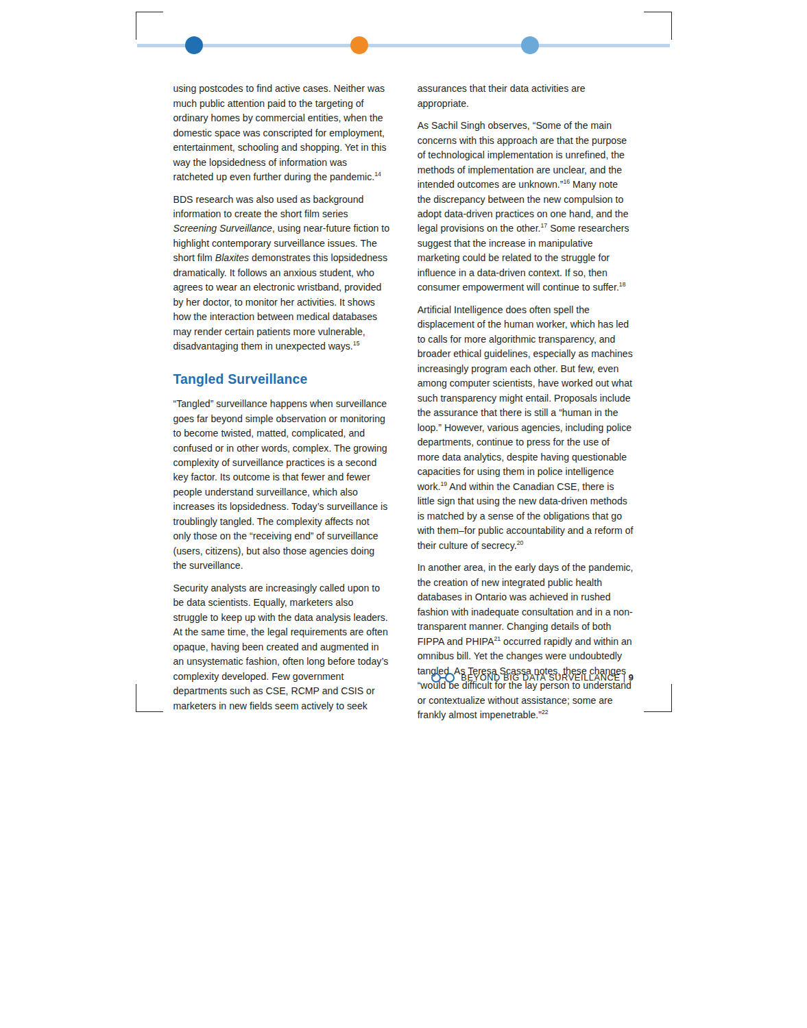using postcodes to find active cases. Neither was much public attention paid to the targeting of ordinary homes by commercial entities, when the domestic space was conscripted for employment, entertainment, schooling and shopping. Yet in this way the lopsidedness of information was ratcheted up even further during the pandemic.14
BDS research was also used as background information to create the short film series Screening Surveillance, using near-future fiction to highlight contemporary surveillance issues. The short film Blaxites demonstrates this lopsidedness dramatically. It follows an anxious student, who agrees to wear an electronic wristband, provided by her doctor, to monitor her activities. It shows how the interaction between medical databases may render certain patients more vulnerable, disadvantaging them in unexpected ways.15
Tangled Surveillance
“Tangled” surveillance happens when surveillance goes far beyond simple observation or monitoring to become twisted, matted, complicated, and confused or in other words, complex. The growing complexity of surveillance practices is a second key factor. Its outcome is that fewer and fewer people understand surveillance, which also increases its lopsidedness. Today’s surveillance is troublingly tangled. The complexity affects not only those on the “receiving end” of surveillance (users, citizens), but also those agencies doing the surveillance.
Security analysts are increasingly called upon to be data scientists. Equally, marketers also struggle to keep up with the data analysis leaders. At the same time, the legal requirements are often opaque, having been created and augmented in an unsystematic fashion, often long before today’s complexity developed. Few government departments such as CSE, RCMP and CSIS or marketers in new fields seem actively to seek assurances that their data activities are appropriate.
As Sachil Singh observes, “Some of the main concerns with this approach are that the purpose of technological implementation is unrefined, the methods of implementation are unclear, and the intended outcomes are unknown.”16 Many note the discrepancy between the new compulsion to adopt data-driven practices on one hand, and the legal provisions on the other.17 Some researchers suggest that the increase in manipulative marketing could be related to the struggle for influence in a data-driven context. If so, then consumer empowerment will continue to suffer.18
Artificial Intelligence does often spell the displacement of the human worker, which has led to calls for more algorithmic transparency, and broader ethical guidelines, especially as machines increasingly program each other. But few, even among computer scientists, have worked out what such transparency might entail. Proposals include the assurance that there is still a “human in the loop.” However, various agencies, including police departments, continue to press for the use of more data analytics, despite having questionable capacities for using them in police intelligence work.19 And within the Canadian CSE, there is little sign that using the new data-driven methods is matched by a sense of the obligations that go with them–for public accountability and a reform of their culture of secrecy.20
In another area, in the early days of the pandemic, the creation of new integrated public health databases in Ontario was achieved in rushed fashion with inadequate consultation and in a non-transparent manner. Changing details of both FIPPA and PHIPA21 occurred rapidly and within an omnibus bill. Yet the changes were undoubtedly tangled. As Teresa Scassa notes, these changes “would be difficult for the lay person to understand or contextualize without assistance; some are frankly almost impenetrable.”22
BEYOND BIG DATA SURVEILLANCE | 9